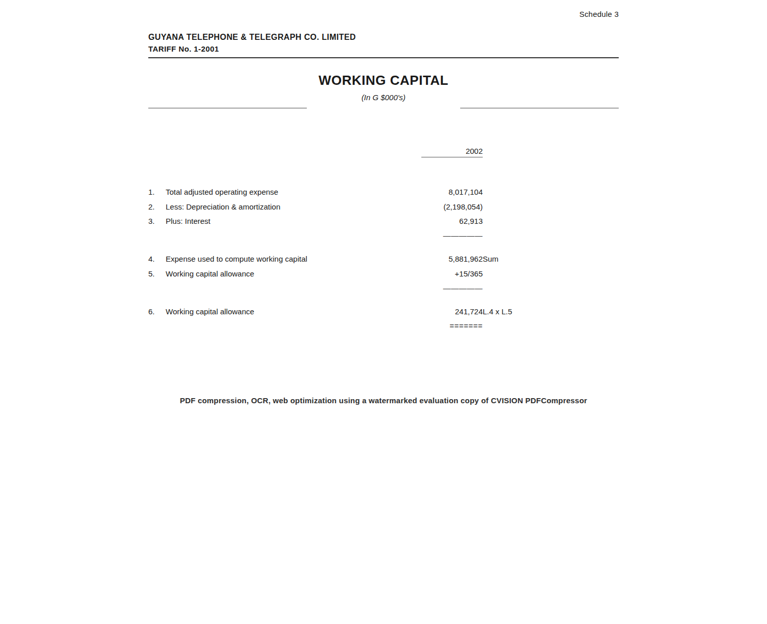Schedule 3
GUYANA TELEPHONE & TELEGRAPH CO. LIMITED
TARIFF No. 1-2001
WORKING CAPITAL
(In G $000's)
| | | 2002 | |
| 1. | Total adjusted operating expense | 8,017,104 | |
| 2. | Less: Depreciation & amortization | (2,198,054) | |
| 3. | Plus: Interest | 62,913 | |
| | | ————— | |
| 4. | Expense used to compute working capital | 5,881,962 | Sum |
| 5. | Working capital allowance | +15/365 | |
| | | ————— | |
| 6. | Working capital allowance | 241,724 | L.4 x L.5 |
| | | ======= | |
PDF compression, OCR, web optimization using a watermarked evaluation copy of CVISION PDFCompressor